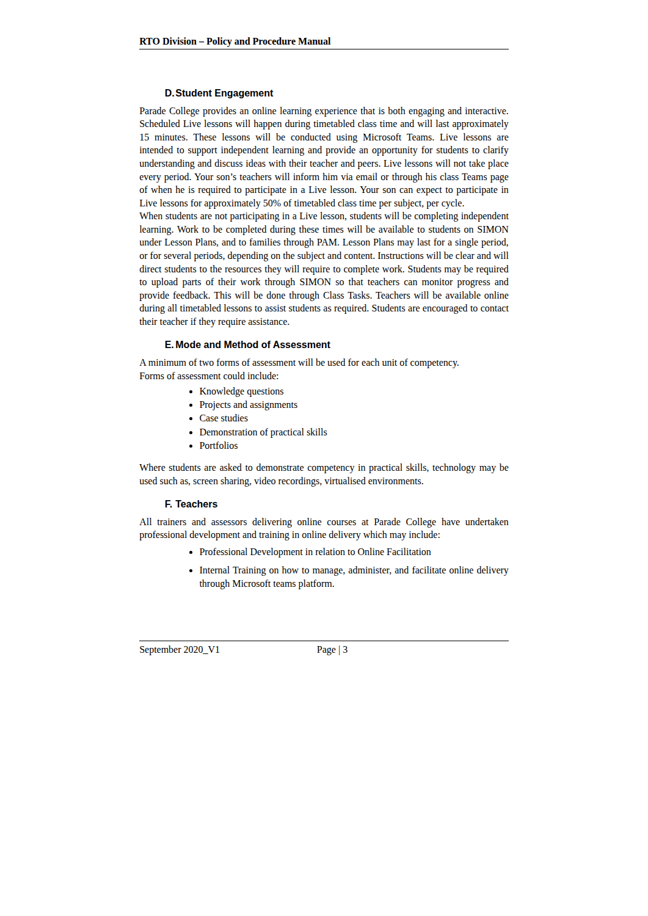RTO Division – Policy and Procedure Manual
D. Student Engagement
Parade College provides an online learning experience that is both engaging and interactive. Scheduled Live lessons will happen during timetabled class time and will last approximately 15 minutes. These lessons will be conducted using Microsoft Teams. Live lessons are intended to support independent learning and provide an opportunity for students to clarify understanding and discuss ideas with their teacher and peers. Live lessons will not take place every period. Your son’s teachers will inform him via email or through his class Teams page of when he is required to participate in a Live lesson. Your son can expect to participate in Live lessons for approximately 50% of timetabled class time per subject, per cycle.
When students are not participating in a Live lesson, students will be completing independent learning. Work to be completed during these times will be available to students on SIMON under Lesson Plans, and to families through PAM. Lesson Plans may last for a single period, or for several periods, depending on the subject and content. Instructions will be clear and will direct students to the resources they will require to complete work. Students may be required to upload parts of their work through SIMON so that teachers can monitor progress and provide feedback. This will be done through Class Tasks. Teachers will be available online during all timetabled lessons to assist students as required. Students are encouraged to contact their teacher if they require assistance.
E. Mode and Method of Assessment
A minimum of two forms of assessment will be used for each unit of competency.
Forms of assessment could include:
Knowledge questions
Projects and assignments
Case studies
Demonstration of practical skills
Portfolios
Where students are asked to demonstrate competency in practical skills, technology may be used such as, screen sharing, video recordings, virtualised environments.
F. Teachers
All trainers and assessors delivering online courses at Parade College have undertaken professional development and training in online delivery which may include:
Professional Development in relation to Online Facilitation
Internal Training on how to manage, administer, and facilitate online delivery through Microsoft teams platform.
September 2020_V1 Page | 3